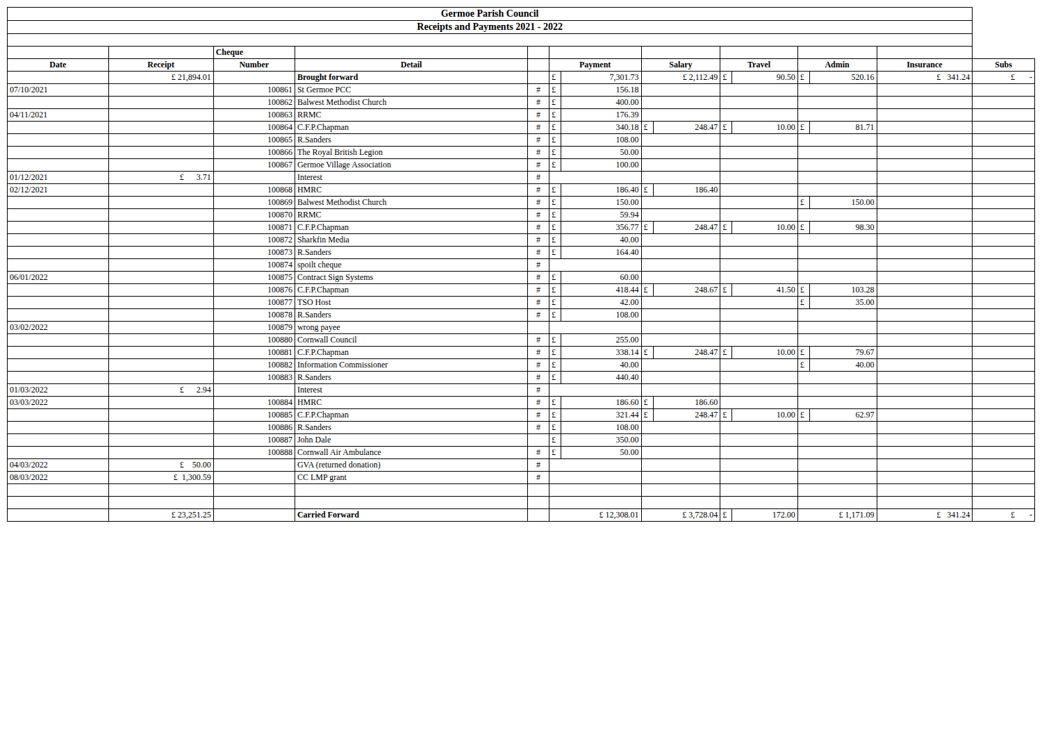| Germoe Parish Council |
| Receipts and Payments 2021 - 2022 |
| | | Cheque | | | | | | | |
| Date | Receipt | Number | Detail | | Payment | Salary | Travel | Admin | Insurance | Subs |
| | £ 21,894.01 | | Brought forward | | £ | 7,301.73 | £ 2,112.49 | £ | 90.50 | £ | 520.16 | £ 341.24 | £ - |
| 07/10/2021 | | 100861 | St Germoe PCC | # | £ | 156.18 | | | | | |
| | | 100862 | Balwest Methodist Church | # | £ | 400.00 | | | | | |
| 04/11/2021 | | 100863 | RRMC | # | £ | 176.39 | | | | | |
| | | 100864 | C.F.P.Chapman | # | £ | 340.18 | £ | 248.47 | £ | 10.00 | £ | 81.71 | | |
| | | 100865 | R.Sanders | # | £ | 108.00 | | | | | |
| | | 100866 | The Royal British Legion | # | £ | 50.00 | | | | | |
| | | 100867 | Germoe Village Association | # | £ | 100.00 | | | | | |
| 01/12/2021 | £ 3.71 | | Interest | # | | | | | | |
| 02/12/2021 | | 100868 | HMRC | # | £ | 186.40 | £ | 186.40 | | | | |
| | | 100869 | Balwest Methodist Church | # | £ | 150.00 | | | £ | 150.00 | | |
| | | 100870 | RRMC | # | £ | 59.94 | | | | | |
| | | 100871 | C.F.P.Chapman | # | £ | 356.77 | £ | 248.47 | £ | 10.00 | £ | 98.30 | | |
| | | 100872 | Sharkfin Media | # | £ | 40.00 | | | | | |
| | | 100873 | R.Sanders | # | £ | 164.40 | | | | | |
| | | 100874 | spoilt cheque | # | | | | | | |
| 06/01/2022 | | 100875 | Contract Sign Systems | # | £ | 60.00 | | | | | |
| | | 100876 | C.F.P.Chapman | # | £ | 418.44 | £ | 248.67 | £ | 41.50 | £ | 103.28 | | |
| | | 100877 | TSO Host | # | £ | 42.00 | | | £ | 35.00 | | |
| | | 100878 | R.Sanders | # | £ | 108.00 | | | | | |
| 03/02/2022 | | 100879 | wrong payee | | | | | | | |
| | | 100880 | Cornwall Council | # | £ | 255.00 | | | | | |
| | | 100881 | C.F.P.Chapman | # | £ | 338.14 | £ | 248.47 | £ | 10.00 | £ | 79.67 | | |
| | | 100882 | Information Commissioner | # | £ | 40.00 | | | £ | 40.00 | | |
| | | 100883 | R.Sanders | # | £ | 440.40 | | | | | |
| 01/03/2022 | £ 2.94 | | Interest | # | | | | | | |
| 03/03/2022 | | 100884 | HMRC | # | £ | 186.60 | £ | 186.60 | | | | |
| | | 100885 | C.F.P.Chapman | # | £ | 321.44 | £ | 248.47 | £ | 10.00 | £ | 62.97 | | |
| | | 100886 | R.Sanders | # | £ | 108.00 | | | | | |
| | | 100887 | John Dale | | £ | 350.00 | | | | | |
| | | 100888 | Cornwall Air Ambulance | # | £ | 50.00 | | | | | |
| 04/03/2022 | £ 50.00 | | GVA (returned donation) | # | | | | | | |
| 08/03/2022 | £ 1,300.59 | | CC LMP grant | # | | | | | | |
| | £ 23,251.25 | | Carried Forward | | £ 12,308.01 | £ 3,728.04 | £ | 172.00 | £ 1,171.09 | £ 341.24 | £ - |